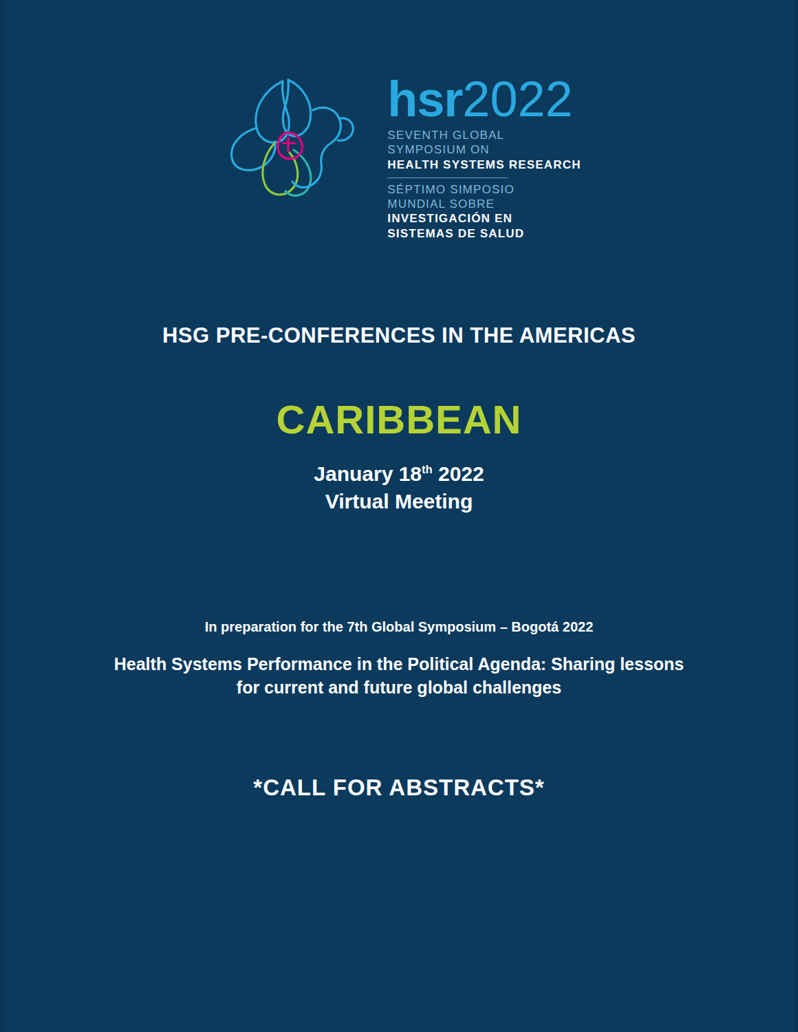hsr2022
Seventh Global
Symposium on
Health Systems Research
Séptimo Simposio
Mundial sobre
Investigación en
Sistemas de Salud
HSG PRE-CONFERENCES IN THE AMERICAS
CARIBBEAN
January 18th 2022
Virtual Meeting
In preparation for the 7th Global Symposium – Bogotá 2022
Health Systems Performance in the Political Agenda: Sharing lessons for current and future global challenges
*CALL FOR ABSTRACTS*